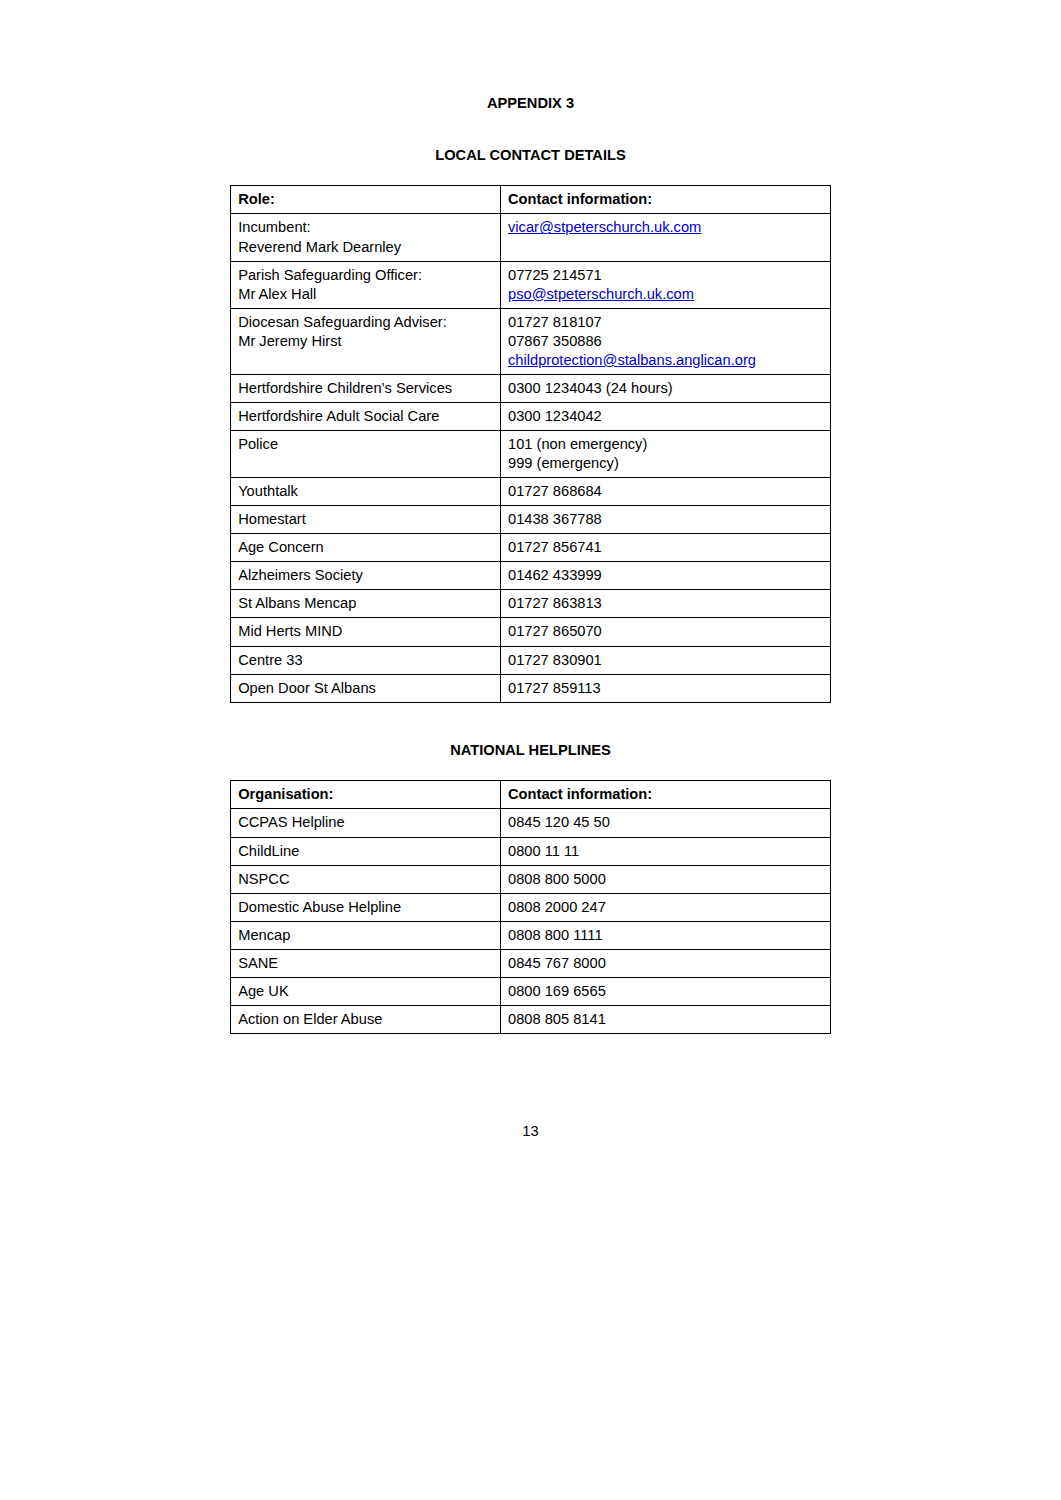APPENDIX 3
LOCAL CONTACT DETAILS
| Role: | Contact information: |
| --- | --- |
| Incumbent: Reverend Mark Dearnley | vicar@stpeterschurch.uk.com |
| Parish Safeguarding Officer: Mr Alex Hall | 07725 214571 pso@stpeterschurch.uk.com |
| Diocesan Safeguarding Adviser: Mr Jeremy Hirst | 01727 818107 07867 350886 childprotection@stalbans.anglican.org |
| Hertfordshire Children’s Services | 0300 1234043 (24 hours) |
| Hertfordshire Adult Social Care | 0300 1234042 |
| Police | 101 (non emergency) 999 (emergency) |
| Youthtalk | 01727 868684 |
| Homestart | 01438 367788 |
| Age Concern | 01727 856741 |
| Alzheimers Society | 01462 433999 |
| St Albans Mencap | 01727 863813 |
| Mid Herts MIND | 01727 865070 |
| Centre 33 | 01727 830901 |
| Open Door St Albans | 01727 859113 |
NATIONAL HELPLINES
| Organisation: | Contact information: |
| --- | --- |
| CCPAS Helpline | 0845 120 45 50 |
| ChildLine | 0800 11 11 |
| NSPCC | 0808 800 5000 |
| Domestic Abuse Helpline | 0808 2000 247 |
| Mencap | 0808 800 1111 |
| SANE | 0845 767 8000 |
| Age UK | 0800 169 6565 |
| Action on Elder Abuse | 0808 805 8141 |
13